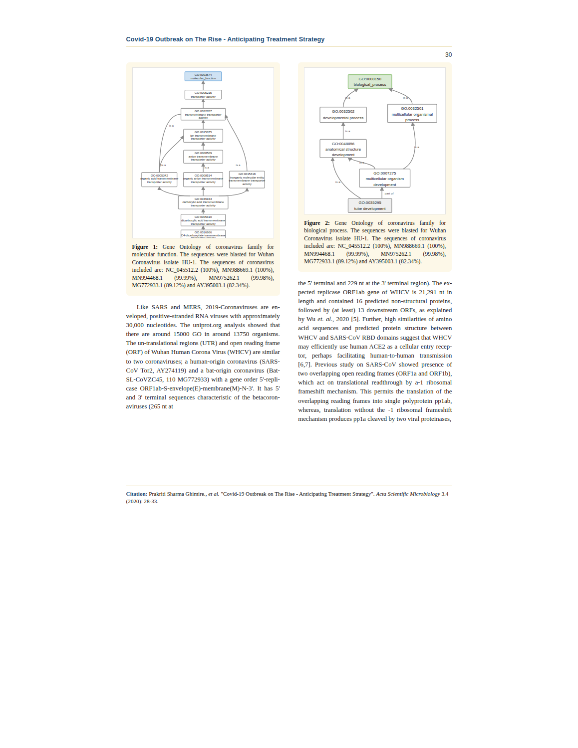Covid-19 Outbreak on The Rise - Anticipating Treatment Strategy
30
GO:0003674 molecular_function GO:0005215 transporter activity GO:0022857 transmembrane transporter activity GO:0015075 ion transmembrane transporter activity GO:0008509 anion transmembrane transporter activity GO:0005342 organic acid transmembrane transporter activity GO:0008514 organic anion transmembrane transporter activity GO:0015318 inorganic molecular entity transmembrane transporter activity is a is a is a is a GO:0046943 carboxylic acid transmembrane transporter activity GO:0005310 dicarboxylic acid transmembrane transporter activity GO:0016666 C4-dicarboxylate transmembrane transporter activity GO:0015140 malate transmembrane transporter activity
Figure 1: Gene Ontology of coronavirus family for molecular function. The sequences were blasted for Wuhan Coronavirus isolate HU-1. The sequences of coronavirus included are: NC_045512.2 (100%), MN988669.1 (100%), MN994468.1 (99.99%), MN975262.1 (99.98%), MG772933.1 (89.12%) and AY395003.1 (82.34%).
Like SARS and MERS, 2019-Coronaviruses are enveloped, positive-stranded RNA viruses with approximately 30,000 nucleotides. The uniprot.org analysis showed that there are around 15000 GO in around 13750 organisms. The un-translational regions (UTR) and open reading frame (ORF) of Wuhan Human Corona Virus (WHCV) are similar to two coronaviruses; a human-origin coronavirus (SARS-CoV Tor2, AY274119) and a bat-origin coronavirus (Bat-SL-CoVZC45, 110 MG772933) with a gene order 5'-replicase ORF1ab-S-envelope(E)-membrane(M)-N-3'. It has 5' and 3' terminal sequences characteristic of the betacoronaviruses (265 nt at
GO:0008150 biological_process GO:0032502 developmental process GO:0032501 multicellular organismal process is a is a GO:0048856 anatomical structure development is a GO:0007275 multicellular organism development is a is a GO:0035295 tube development is a part of
Figure 2: Gene Ontology of coronavirus family for biological process. The sequences were blasted for Wuhan Coronavirus isolate HU-1. The sequences of coronavirus included are: NC_045512.2 (100%), MN988669.1 (100%), MN994468.1 (99.99%), MN975262.1 (99.98%), MG772933.1 (89.12%) and AY395003.1 (82.34%).
the 5' terminal and 229 nt at the 3' terminal region). The expected replicase ORF1ab gene of WHCV is 21,291 nt in length and contained 16 predicted non-structural proteins, followed by (at least) 13 downstream ORFs, as explained by Wu et. al., 2020 [5]. Further, high similarities of amino acid sequences and predicted protein structure between WHCV and SARS-CoV RBD domains suggest that WHCV may efficiently use human ACE2 as a cellular entry receptor, perhaps facilitating human-to-human transmission [6,7]. Previous study on SARS-CoV showed presence of two overlapping open reading frames (ORF1a and ORF1b), which act on translational readthrough by a-1 ribosomal frameshift mechanism. This permits the translation of the overlapping reading frames into single polyprotein pp1ab, whereas, translation without the -1 ribosomal frameshift mechanism produces pp1a cleaved by two viral proteinases,
Citation: Prakriti Sharma Ghimire., et al. "Covid-19 Outbreak on The Rise - Anticipating Treatment Strategy". Acta Scientific Microbiology 3.4 (2020): 28-33.